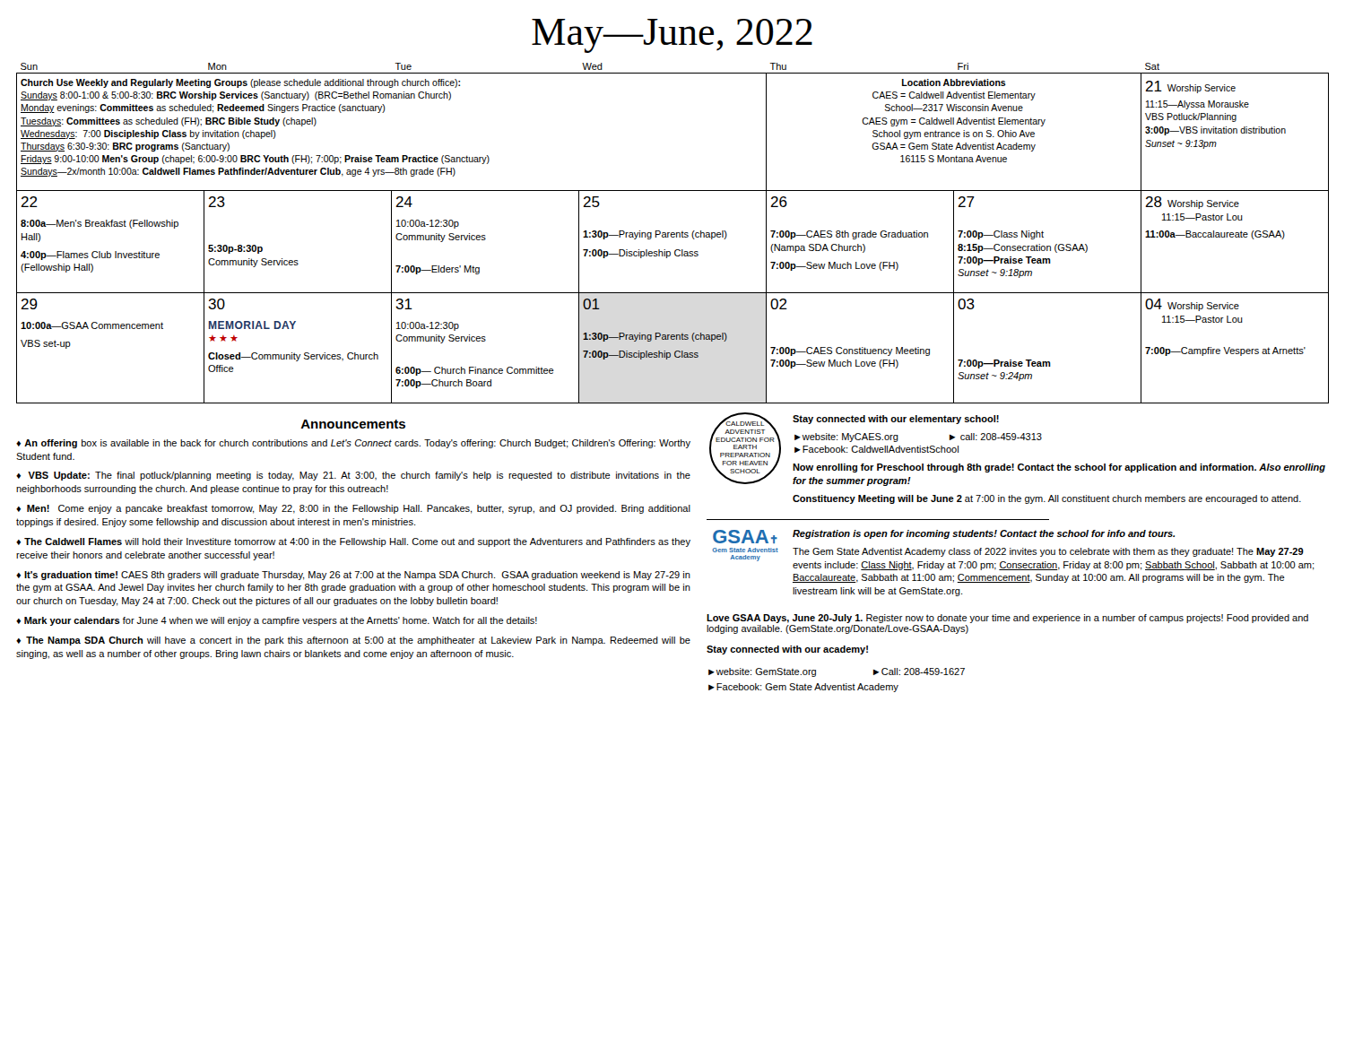May—June, 2022
| Sun | Mon | Tue | Wed | Thu | Fri | Sat |
| --- | --- | --- | --- | --- | --- | --- |
| Church Use Weekly and Regularly Meeting Groups (please schedule additional through church office) : Sundays 8:00-1:00 & 5:00-8:30: BRC Worship Services (Sanctuary) (BRC=Bethel Romanian Church) Monday evenings: Committees as scheduled; Redeemed Singers Practice (sanctuary) Tuesdays : Committees as scheduled (FH); BRC Bible Study (chapel) Wednesdays : 7:00 Discipleship Class by invitation (chapel) Thursdays 6:30-9:30: BRC programs (Sanctuary) Fridays 9:00-10:00 Men's Group (chapel; 6:00-9:00 BRC Youth (FH); 7:00p; Praise Team Practice (Sanctuary) Sundays —2x/month 10:00a: Caldwell Flames Pathfinder/Adventurer Club , age 4 yrs—8th grade (FH) | Location Abbreviations CAES = Caldwell Adventist Elementary School—2317 Wisconsin Avenue CAES gym = Caldwell Adventist Elementary School gym entrance is on S. Ohio Ave GSAA = Gem State Adventist Academy 16115 S Montana Avenue | 21 Worship Service 11:15—Alyssa Morauske VBS Potluck/Planning 3:00p —VBS invitation distribution Sunset ~ 9:13pm |
| 22 8:00a —Men's Breakfast (Fellowship Hall) 4:00p —Flames Club Investiture (Fellowship Hall) | 23 5:30p-8:30p Community Services | 24 10:00a-12:30p Community Services 7:00p —Elders' Mtg | 25 1:30p —Praying Parents (chapel) 7:00p —Discipleship Class | 26 7:00p —CAES 8th grade Graduation (Nampa SDA Church) 7:00p —Sew Much Love (FH) | 27 7:00p —Class Night 8:15p —Consecration (GSAA) 7:00p—Praise Team Sunset ~ 9:18pm | 28 Worship Service 11:15—Pastor Lou 11:00a —Baccalaureate (GSAA) |
| 29 10:00a —GSAA Commencement VBS set-up | 30 MEMORIAL DAY ★★★ Closed —Community Services, Church Office | 31 10:00a-12:30p Community Services 6:00p — Church Finance Committee 7:00p —Church Board | 01 1:30p —Praying Parents (chapel) 7:00p —Discipleship Class | 02 7:00p —CAES Constituency Meeting 7:00p —Sew Much Love (FH) | 03 7:00p—Praise Team Sunset ~ 9:24pm | 04 Worship Service 11:15—Pastor Lou 7:00p —Campfire Vespers at Arnetts' |
Announcements
♦ An offering box is available in the back for church contributions and Let's Connect cards. Today's offering: Church Budget; Children's Offering: Worthy Student fund.
♦ VBS Update: The final potluck/planning meeting is today, May 21. At 3:00, the church family's help is requested to distribute invitations in the neighborhoods surrounding the church. And please continue to pray for this outreach!
♦ Men! Come enjoy a pancake breakfast tomorrow, May 22, 8:00 in the Fellowship Hall. Pancakes, butter, syrup, and OJ provided. Bring additional toppings if desired. Enjoy some fellowship and discussion about interest in men's ministries.
♦ The Caldwell Flames will hold their Investiture tomorrow at 4:00 in the Fellowship Hall. Come out and support the Adventurers and Pathfinders as they receive their honors and celebrate another successful year!
♦ It's graduation time! CAES 8th graders will graduate Thursday, May 26 at 7:00 at the Nampa SDA Church. GSAA graduation weekend is May 27-29 in the gym at GSAA. And Jewel Day invites her church family to her 8th grade graduation with a group of other homeschool students. This program will be in our church on Tuesday, May 24 at 7:00. Check out the pictures of all our graduates on the lobby bulletin board!
♦ Mark your calendars for June 4 when we will enjoy a campfire vespers at the Arnetts' home. Watch for all the details!
♦ The Nampa SDA Church will have a concert in the park this afternoon at 5:00 at the amphitheater at Lakeview Park in Nampa. Redeemed will be singing, as well as a number of other groups. Bring lawn chairs or blankets and come enjoy an afternoon of music.
CALDWELL ADVENTIST
EDUCATION FOR EARTH
PREPARATION FOR HEAVEN
SCHOOL
Stay connected with our elementary school!
►website: MyCAES.org ► call: 208-459-4313
►Facebook: CaldwellAdventistSchool
Now enrolling for Preschool through 8th grade! Contact the school for application and information. Also enrolling for the summer program!
Constituency Meeting will be June 2 at 7:00 in the gym. All constituent church members are encouraged to attend.
GSAA✝
Gem State Adventist Academy
Registration is open for incoming students! Contact the school for info and tours.
The Gem State Adventist Academy class of 2022 invites you to celebrate with them as they graduate! The May 27-29 events include: Class Night, Friday at 7:00 pm; Consecration, Friday at 8:00 pm; Sabbath School, Sabbath at 10:00 am; Baccalaureate, Sabbath at 11:00 am; Commencement, Sunday at 10:00 am. All programs will be in the gym. The livestream link will be at GemState.org.
Love GSAA Days, June 20-July 1. Register now to donate your time and experience in a number of campus projects! Food provided and lodging available. (GemState.org/Donate/Love-GSAA-Days)
Stay connected with our academy!
►website: GemState.org ►Call: 208-459-1627
►Facebook: Gem State Adventist Academy